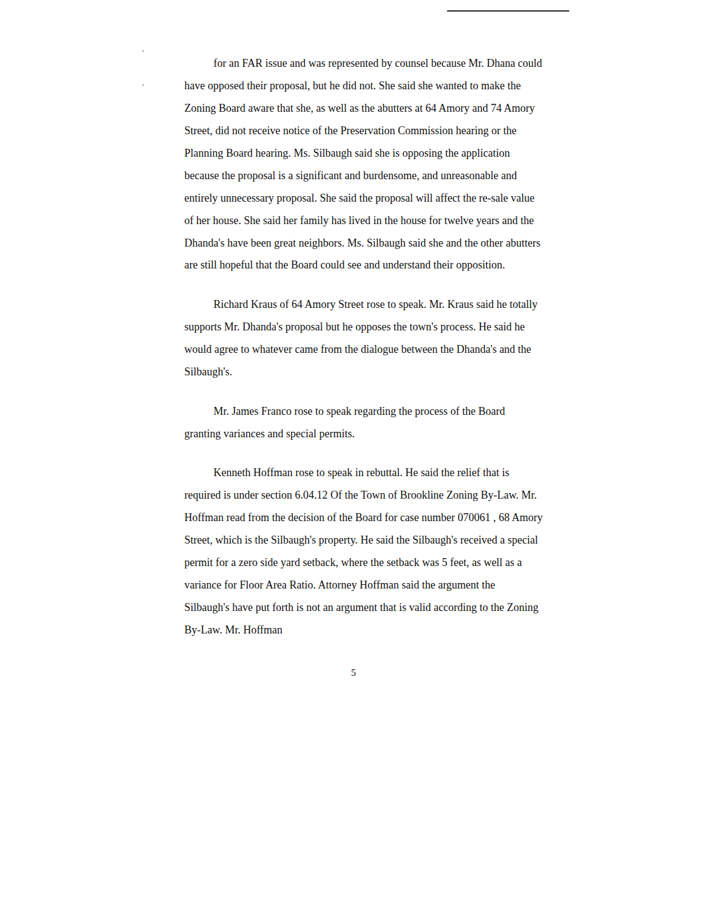. .
for an FAR issue and was represented by counsel because Mr. Dhana could have opposed their proposal, but he did not. She said she wanted to make the Zoning Board aware that she, as well as the abutters at 64 Amory and 74 Amory Street, did not receive notice of the Preservation Commission hearing or the Planning Board hearing. Ms. Silbaugh said she is opposing the application because the proposal is a significant and burdensome, and unreasonable and entirely unnecessary proposal. She said the proposal will affect the re-sale value of her house. She said her family has lived in the house for twelve years and the Dhanda's have been great neighbors. Ms. Silbaugh said she and the other abutters are still hopeful that the Board could see and understand their opposition.
Richard Kraus of 64 Amory Street rose to speak. Mr. Kraus said he totally supports Mr. Dhanda's proposal but he opposes the town's process. He said he would agree to whatever came from the dialogue between the Dhanda's and the Silbaugh's.
Mr. James Franco rose to speak regarding the process of the Board granting variances and special permits.
Kenneth Hoffman rose to speak in rebuttal. He said the relief that is required is under section 6.04.12 Of the Town of Brookline Zoning By-Law. Mr. Hoffman read from the decision of the Board for case number 070061 , 68 Amory Street, which is the Silbaugh's property. He said the Silbaugh's received a special permit for a zero side yard setback, where the setback was 5 feet, as well as a variance for Floor Area Ratio. Attorney Hoffman said the argument the Silbaugh's have put forth is not an argument that is valid according to the Zoning By-Law. Mr. Hoffman
5